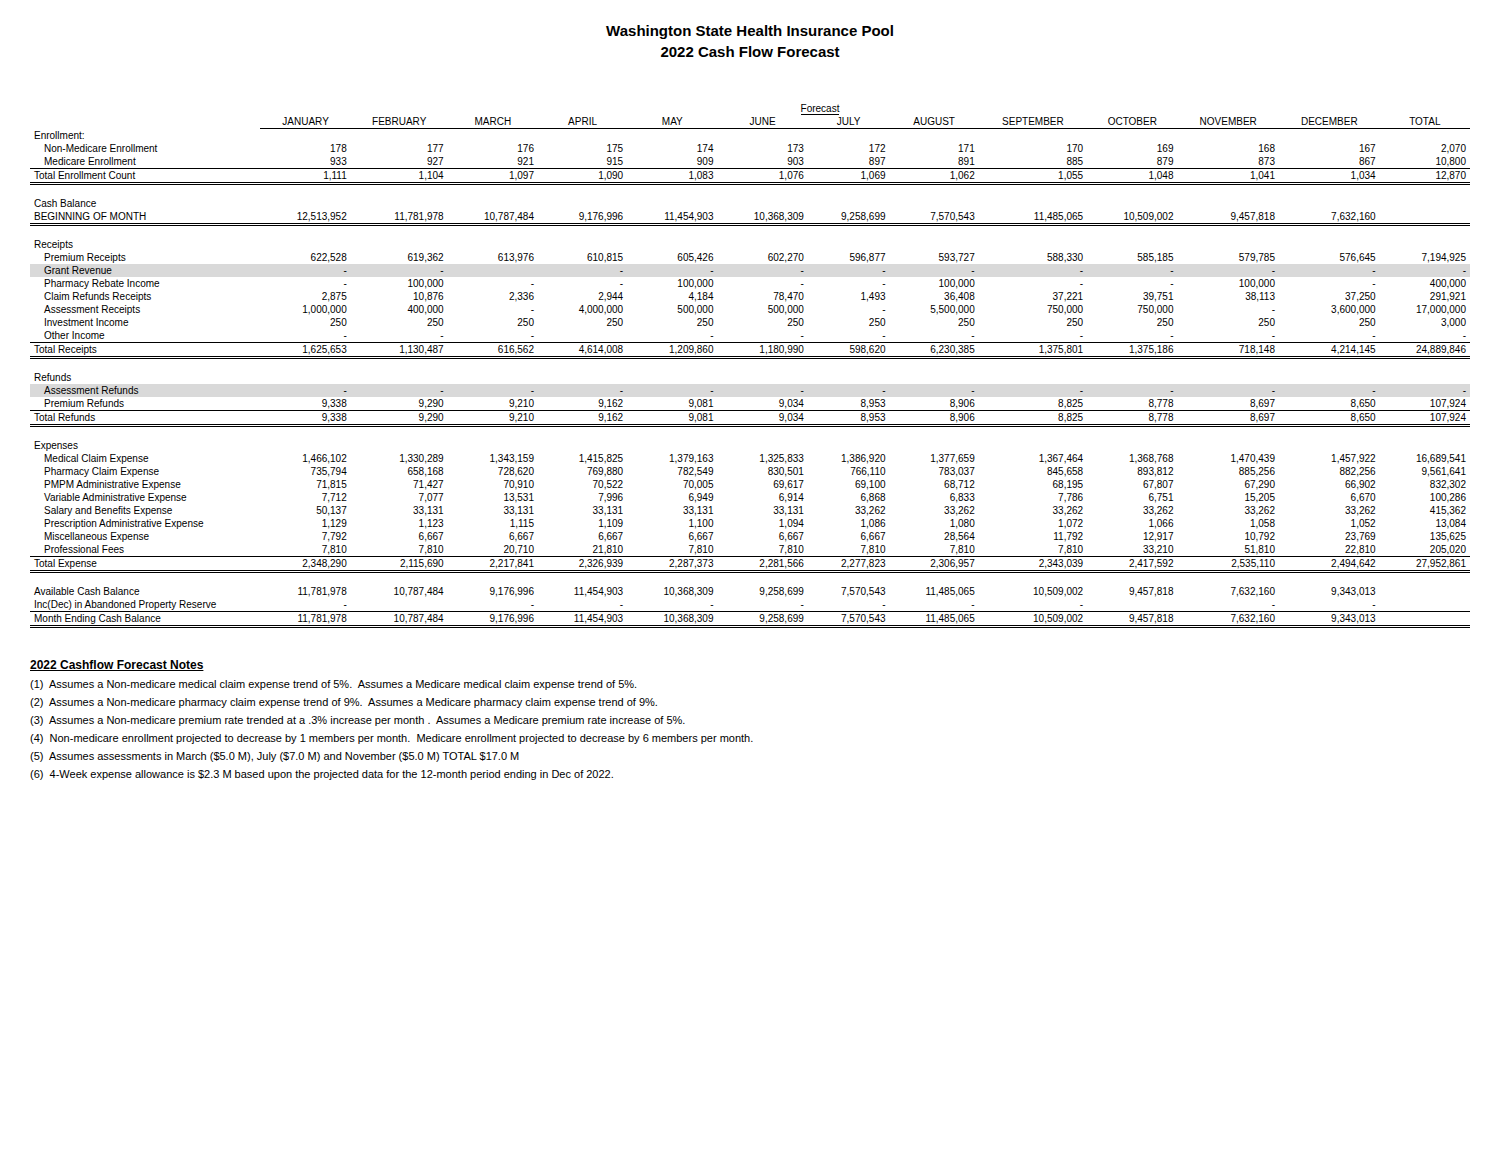Washington State Health Insurance Pool
2022 Cash Flow Forecast
| | Forecast | |
| --- | --- | --- |
| | JANUARY | FEBRUARY | MARCH | APRIL | MAY | JUNE | JULY | AUGUST | SEPTEMBER | OCTOBER | NOVEMBER | DECEMBER | TOTAL |
| Enrollment: | |
| Non-Medicare Enrollment | 178 | 177 | 176 | 175 | 174 | 173 | 172 | 171 | 170 | 169 | 168 | 167 | 2,070 |
| Medicare Enrollment | 933 | 927 | 921 | 915 | 909 | 903 | 897 | 891 | 885 | 879 | 873 | 867 | 10,800 |
| Total Enrollment Count | 1,111 | 1,104 | 1,097 | 1,090 | 1,083 | 1,076 | 1,069 | 1,062 | 1,055 | 1,048 | 1,041 | 1,034 | 12,870 |
| Cash Balance | |
| BEGINNING OF MONTH | 12,513,952 | 11,781,978 | 10,787,484 | 9,176,996 | 11,454,903 | 10,368,309 | 9,258,699 | 7,570,543 | 11,485,065 | 10,509,002 | 9,457,818 | 7,632,160 | |
| Receipts | |
| Premium Receipts | 622,528 | 619,362 | 613,976 | 610,815 | 605,426 | 602,270 | 596,877 | 593,727 | 588,330 | 585,185 | 579,785 | 576,645 | 7,194,925 |
| Grant Revenue | - | - | | - | - | - | - | - | - | - | - | - | - |
| Pharmacy Rebate Income | - | 100,000 | - | - | 100,000 | - | - | 100,000 | - | - | 100,000 | - | 400,000 |
| Claim Refunds Receipts | 2,875 | 10,876 | 2,336 | 2,944 | 4,184 | 78,470 | 1,493 | 36,408 | 37,221 | 39,751 | 38,113 | 37,250 | 291,921 |
| Assessment Receipts | 1,000,000 | 400,000 | - | 4,000,000 | 500,000 | 500,000 | - | 5,500,000 | 750,000 | 750,000 | - | 3,600,000 | 17,000,000 |
| Investment Income | 250 | 250 | 250 | 250 | 250 | 250 | 250 | 250 | 250 | 250 | 250 | 250 | 3,000 |
| Other Income | - | - | - | | - | - | - | - | - | - | - | - | - |
| Total Receipts | 1,625,653 | 1,130,487 | 616,562 | 4,614,008 | 1,209,860 | 1,180,990 | 598,620 | 6,230,385 | 1,375,801 | 1,375,186 | 718,148 | 4,214,145 | 24,889,846 |
| Refunds | |
| Assessment Refunds | - | - | - | - | - | - | - | - | - | - | - | - | - |
| Premium Refunds | 9,338 | 9,290 | 9,210 | 9,162 | 9,081 | 9,034 | 8,953 | 8,906 | 8,825 | 8,778 | 8,697 | 8,650 | 107,924 |
| Total Refunds | 9,338 | 9,290 | 9,210 | 9,162 | 9,081 | 9,034 | 8,953 | 8,906 | 8,825 | 8,778 | 8,697 | 8,650 | 107,924 |
| Expenses | |
| Medical Claim Expense | 1,466,102 | 1,330,289 | 1,343,159 | 1,415,825 | 1,379,163 | 1,325,833 | 1,386,920 | 1,377,659 | 1,367,464 | 1,368,768 | 1,470,439 | 1,457,922 | 16,689,541 |
| Pharmacy Claim Expense | 735,794 | 658,168 | 728,620 | 769,880 | 782,549 | 830,501 | 766,110 | 783,037 | 845,658 | 893,812 | 885,256 | 882,256 | 9,561,641 |
| PMPM Administrative Expense | 71,815 | 71,427 | 70,910 | 70,522 | 70,005 | 69,617 | 69,100 | 68,712 | 68,195 | 67,807 | 67,290 | 66,902 | 832,302 |
| Variable Administrative Expense | 7,712 | 7,077 | 13,531 | 7,996 | 6,949 | 6,914 | 6,868 | 6,833 | 7,786 | 6,751 | 15,205 | 6,670 | 100,286 |
| Salary and Benefits Expense | 50,137 | 33,131 | 33,131 | 33,131 | 33,131 | 33,131 | 33,262 | 33,262 | 33,262 | 33,262 | 33,262 | 33,262 | 415,362 |
| Prescription Administrative Expense | 1,129 | 1,123 | 1,115 | 1,109 | 1,100 | 1,094 | 1,086 | 1,080 | 1,072 | 1,066 | 1,058 | 1,052 | 13,084 |
| Miscellaneous Expense | 7,792 | 6,667 | 6,667 | 6,667 | 6,667 | 6,667 | 6,667 | 28,564 | 11,792 | 12,917 | 10,792 | 23,769 | 135,625 |
| Professional Fees | 7,810 | 7,810 | 20,710 | 21,810 | 7,810 | 7,810 | 7,810 | 7,810 | 7,810 | 33,210 | 51,810 | 22,810 | 205,020 |
| Total Expense | 2,348,290 | 2,115,690 | 2,217,841 | 2,326,939 | 2,287,373 | 2,281,566 | 2,277,823 | 2,306,957 | 2,343,039 | 2,417,592 | 2,535,110 | 2,494,642 | 27,952,861 |
| Available Cash Balance | 11,781,978 | 10,787,484 | 9,176,996 | 11,454,903 | 10,368,309 | 9,258,699 | 7,570,543 | 11,485,065 | 10,509,002 | 9,457,818 | 7,632,160 | 9,343,013 | |
| Inc(Dec) in Abandoned Property Reserve | - | | - | - | - | - | - | - | - | | - | - | |
| Month Ending Cash Balance | 11,781,978 | 10,787,484 | 9,176,996 | 11,454,903 | 10,368,309 | 9,258,699 | 7,570,543 | 11,485,065 | 10,509,002 | 9,457,818 | 7,632,160 | 9,343,013 | |
2022 Cashflow Forecast Notes
(1) Assumes a Non-medicare medical claim expense trend of 5%. Assumes a Medicare medical claim expense trend of 5%.
(2) Assumes a Non-medicare pharmacy claim expense trend of 9%. Assumes a Medicare pharmacy claim expense trend of 9%.
(3) Assumes a Non-medicare premium rate trended at a .3% increase per month . Assumes a Medicare premium rate increase of 5%.
(4) Non-medicare enrollment projected to decrease by 1 members per month. Medicare enrollment projected to decrease by 6 members per month.
(5) Assumes assessments in March ($5.0 M), July ($7.0 M) and November ($5.0 M) TOTAL $17.0 M
(6) 4-Week expense allowance is $2.3 M based upon the projected data for the 12-month period ending in Dec of 2022.